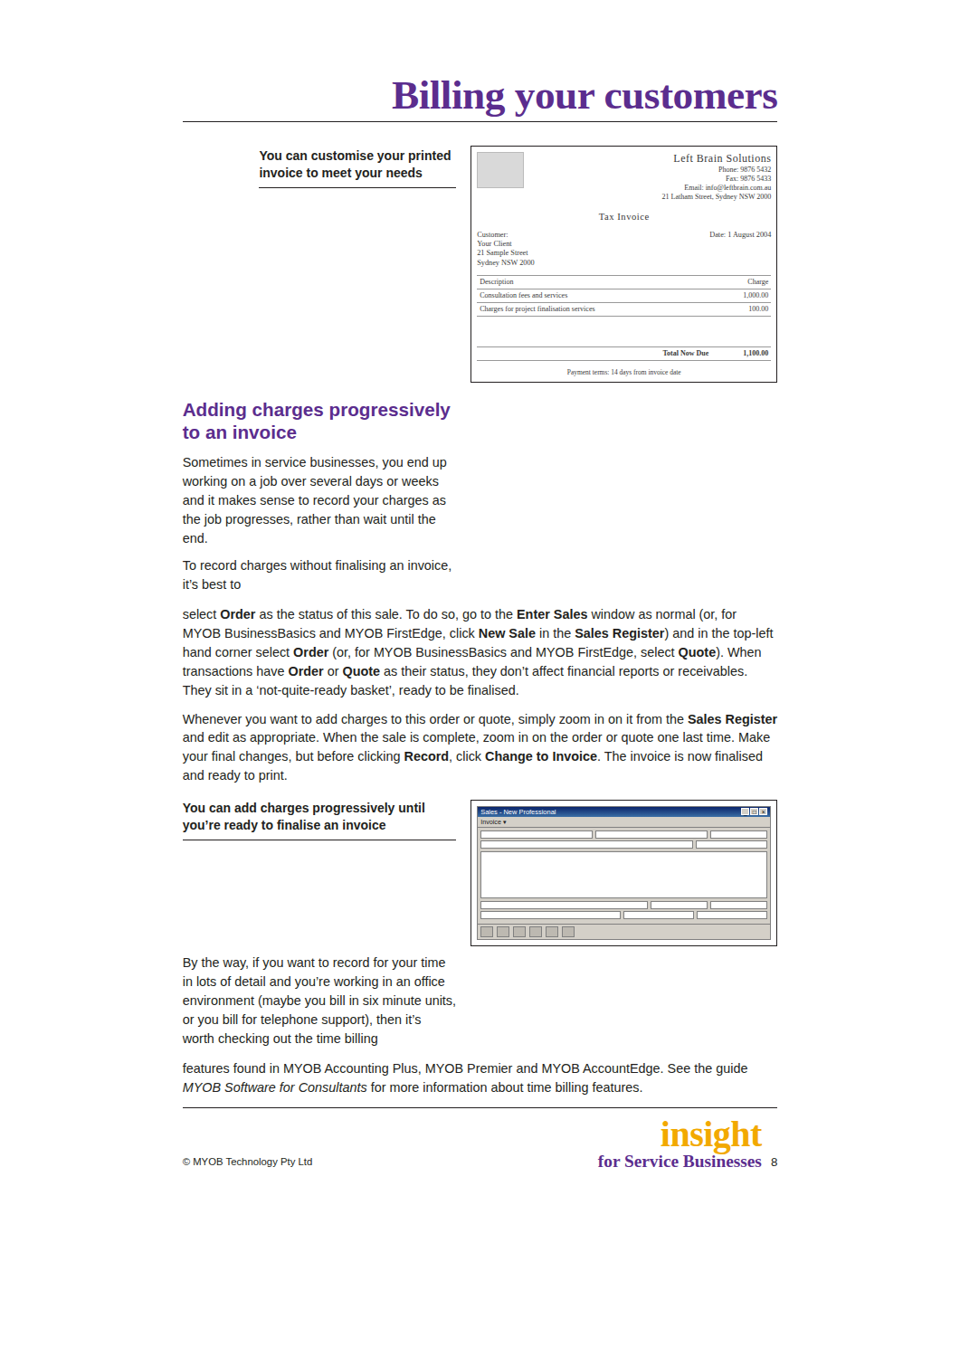Billing your customers
You can customise your printed invoice to meet your needs
Left Brain Solutions
Phone: 9876 5432
Fax: 9876 5433
Email: info@leftbrain.com.au
21 Latham Street, Sydney NSW 2000
Tax Invoice
Customer:
Your Client
21 Sample Street
Sydney NSW 2000
Date: 1 August 2004
| Description | Charge |
| --- | --- |
| Consultation fees and services | 1,000.00 |
| Charges for project finalisation services | 100.00 |
| Total Now Due | 1,100.00 |
Payment terms: 14 days from invoice date
Adding charges progressively to an invoice
Sometimes in service businesses, you end up working on a job over several days or weeks and it makes sense to record your charges as the job progresses, rather than wait until the end.
To record charges without finalising an invoice, it’s best to
select Order as the status of this sale. To do so, go to the Enter Sales window as normal (or, for MYOB BusinessBasics and MYOB FirstEdge, click New Sale in the Sales Register) and in the top-left hand corner select Order (or, for MYOB BusinessBasics and MYOB FirstEdge, select Quote). When transactions have Order or Quote as their status, they don’t affect financial reports or receivables. They sit in a ‘not-quite-ready basket’, ready to be finalised.
Whenever you want to add charges to this order or quote, simply zoom in on it from the Sales Register and edit as appropriate. When the sale is complete, zoom in on the order or quote one last time. Make your final changes, but before clicking Record, click Change to Invoice. The invoice is now finalised and ready to print.
You can add charges progressively until you’re ready to finalise an invoice
Sales - New Professional _□×
Invoice ▾
By the way, if you want to record for your time in lots of detail and you’re working in an office environment (maybe you bill in six minute units, or you bill for telephone support), then it’s worth checking out the time billing
features found in MYOB Accounting Plus, MYOB Premier and MYOB AccountEdge. See the guide MYOB Software for Consultants for more information about time billing features.
© MYOB Technology Pty Ltd
insight for Service Businesses
8